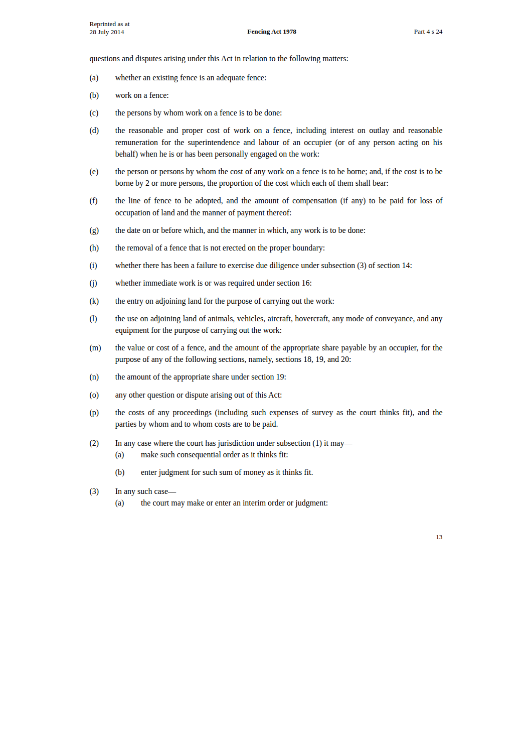Reprinted as at
28 July 2014
Fencing Act 1978
Part 4 s 24
questions and disputes arising under this Act in relation to the following matters:
(a) whether an existing fence is an adequate fence:
(b) work on a fence:
(c) the persons by whom work on a fence is to be done:
(d) the reasonable and proper cost of work on a fence, including interest on outlay and reasonable remuneration for the superintendence and labour of an occupier (or of any person acting on his behalf) when he is or has been personally engaged on the work:
(e) the person or persons by whom the cost of any work on a fence is to be borne; and, if the cost is to be borne by 2 or more persons, the proportion of the cost which each of them shall bear:
(f) the line of fence to be adopted, and the amount of compensation (if any) to be paid for loss of occupation of land and the manner of payment thereof:
(g) the date on or before which, and the manner in which, any work is to be done:
(h) the removal of a fence that is not erected on the proper boundary:
(i) whether there has been a failure to exercise due diligence under subsection (3) of section 14:
(j) whether immediate work is or was required under section 16:
(k) the entry on adjoining land for the purpose of carrying out the work:
(l) the use on adjoining land of animals, vehicles, aircraft, hovercraft, any mode of conveyance, and any equipment for the purpose of carrying out the work:
(m) the value or cost of a fence, and the amount of the appropriate share payable by an occupier, for the purpose of any of the following sections, namely, sections 18, 19, and 20:
(n) the amount of the appropriate share under section 19:
(o) any other question or dispute arising out of this Act:
(p) the costs of any proceedings (including such expenses of survey as the court thinks fit), and the parties by whom and to whom costs are to be paid.
(2) In any case where the court has jurisdiction under subsection (1) it may—
(a) make such consequential order as it thinks fit:
(b) enter judgment for such sum of money as it thinks fit.
(3) In any such case—
(a) the court may make or enter an interim order or judgment:
13